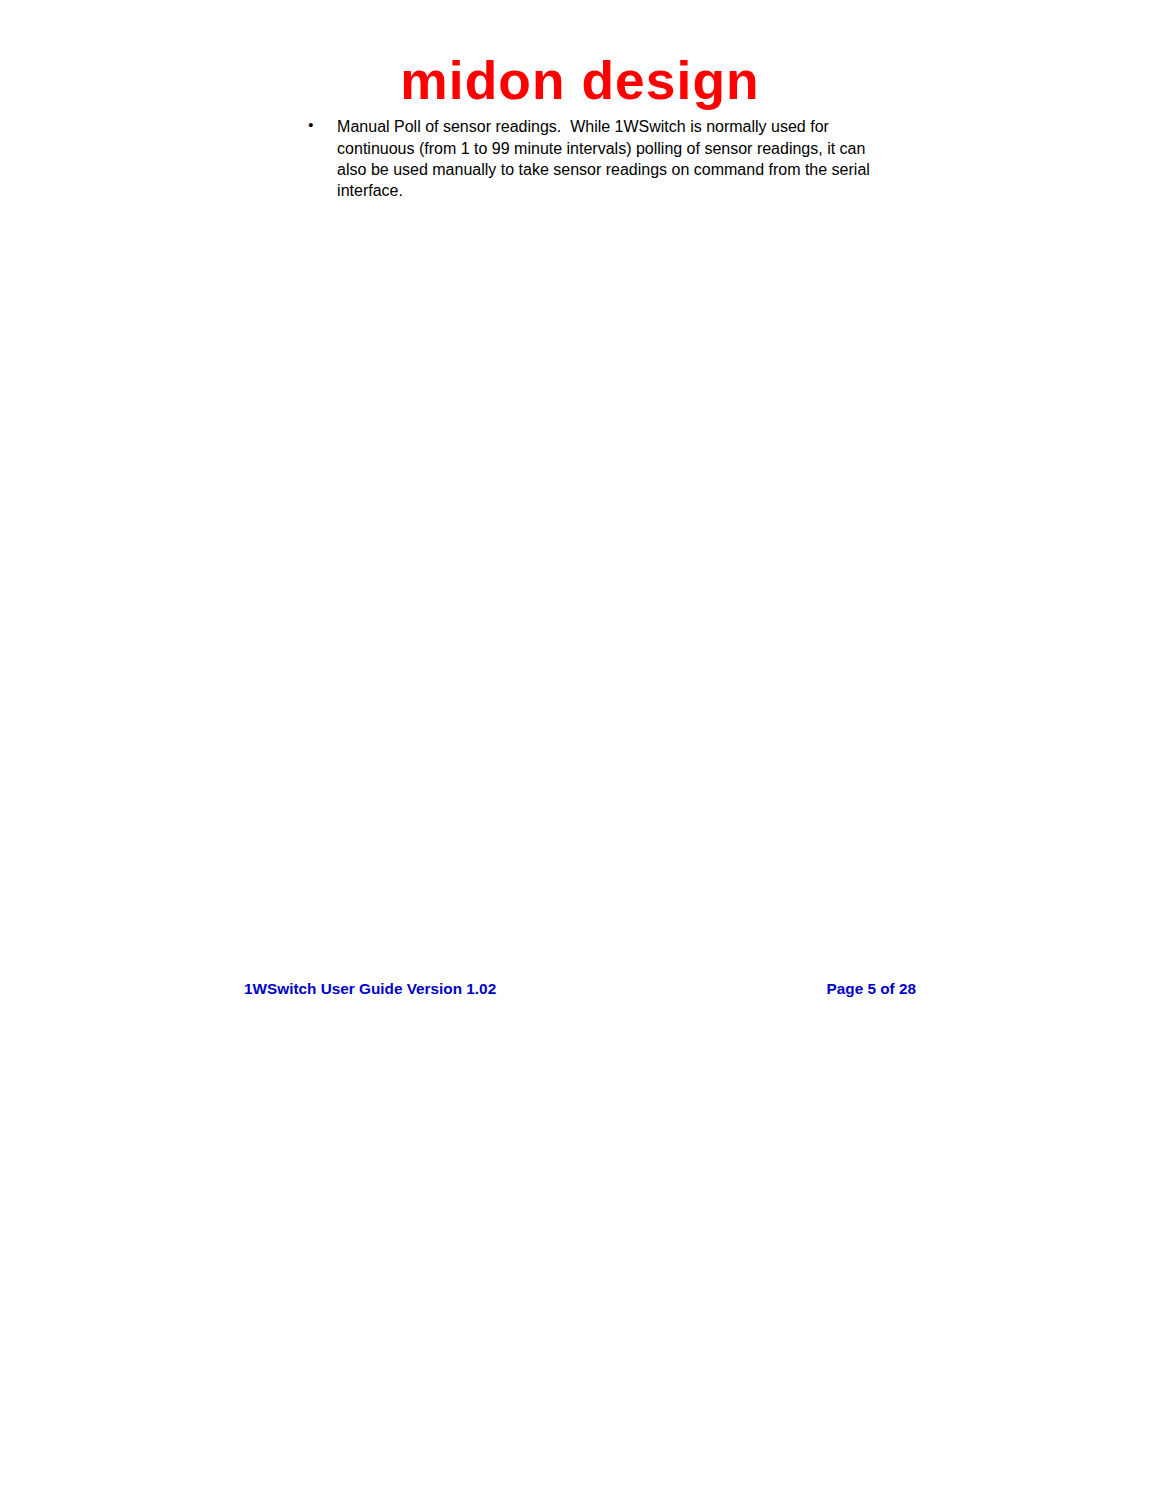midon design
Manual Poll of sensor readings. While 1WSwitch is normally used for continuous (from 1 to 99 minute intervals) polling of sensor readings, it can also be used manually to take sensor readings on command from the serial interface.
1WSwitch User Guide Version 1.02
Page 5 of 28